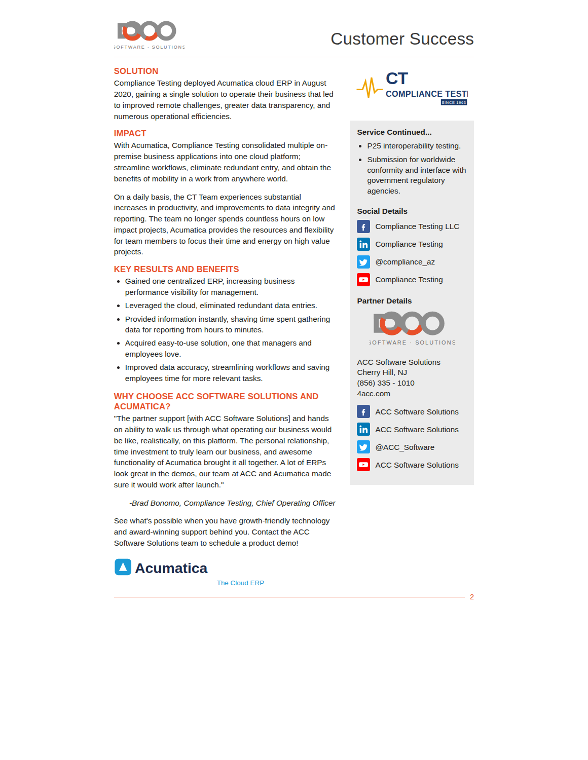SOFTWARE · SOLUTIONS
Customer Success
SOLUTION
Compliance Testing deployed Acumatica cloud ERP in August 2020, gaining a single solution to operate their business that led to improved remote challenges, greater data transparency, and numerous operational efficiencies.
IMPACT
With Acumatica, Compliance Testing consolidated multiple on-premise business applications into one cloud platform; streamline workflows, eliminate redundant entry, and obtain the benefits of mobility in a work from anywhere world.
On a daily basis, the CT Team experiences substantial increases in productivity, and improvements to data integrity and reporting. The team no longer spends countless hours on low impact projects, Acumatica provides the resources and flexibility for team members to focus their time and energy on high value projects.
KEY RESULTS AND BENEFITS
Gained one centralized ERP, increasing business performance visibility for management.
Leveraged the cloud, eliminated redundant data entries.
Provided information instantly, shaving time spent gathering data for reporting from hours to minutes.
Acquired easy-to-use solution, one that managers and employees love.
Improved data accuracy, streamlining workflows and saving employees time for more relevant tasks.
WHY CHOOSE ACC SOFTWARE SOLUTIONS AND ACUMATICA?
"The partner support [with ACC Software Solutions] and hands on ability to walk us through what operating our business would be like, realistically, on this platform. The personal relationship, time investment to truly learn our business, and awesome functionality of Acumatica brought it all together. A lot of ERPs look great in the demos, our team at ACC and Acumatica made sure it would work after launch."
-Brad Bonomo, Compliance Testing, Chief Operating Officer
See what's possible when you have growth-friendly technology and award-winning support behind you. Contact the ACC Software Solutions team to schedule a product demo!
Acumatica The Cloud ERP
CT COMPLIANCE TESTING SINCE 1963
Service Continued...
P25 interoperability testing.
Submission for worldwide conformity and interface with government regulatory agencies.
Social Details
Compliance Testing LLC
Compliance Testing
@compliance_az
Compliance Testing
Partner Details
SOFTWARE · SOLUTIONS
ACC Software Solutions
Cherry Hill, NJ
(856) 335 - 1010
4acc.com
ACC Software Solutions
ACC Software Solutions
@ACC_Software
ACC Software Solutions
2